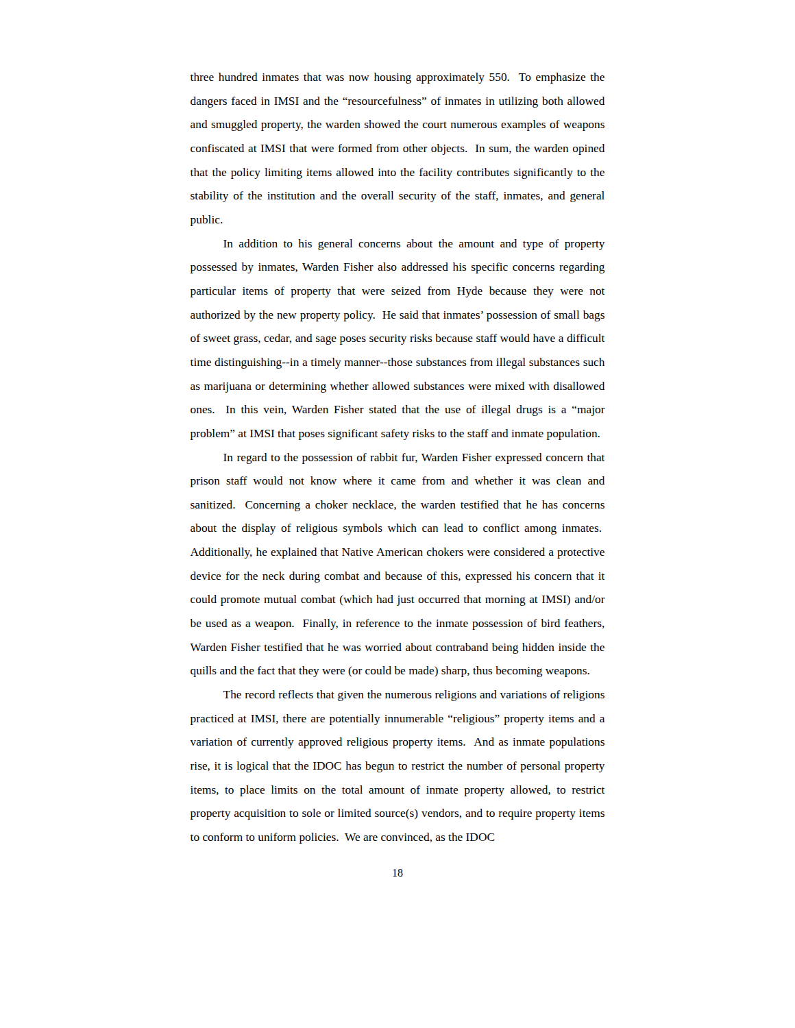three hundred inmates that was now housing approximately 550. To emphasize the dangers faced in IMSI and the “resourcefulness” of inmates in utilizing both allowed and smuggled property, the warden showed the court numerous examples of weapons confiscated at IMSI that were formed from other objects. In sum, the warden opined that the policy limiting items allowed into the facility contributes significantly to the stability of the institution and the overall security of the staff, inmates, and general public.
In addition to his general concerns about the amount and type of property possessed by inmates, Warden Fisher also addressed his specific concerns regarding particular items of property that were seized from Hyde because they were not authorized by the new property policy. He said that inmates’ possession of small bags of sweet grass, cedar, and sage poses security risks because staff would have a difficult time distinguishing--in a timely manner--those substances from illegal substances such as marijuana or determining whether allowed substances were mixed with disallowed ones. In this vein, Warden Fisher stated that the use of illegal drugs is a “major problem” at IMSI that poses significant safety risks to the staff and inmate population.
In regard to the possession of rabbit fur, Warden Fisher expressed concern that prison staff would not know where it came from and whether it was clean and sanitized. Concerning a choker necklace, the warden testified that he has concerns about the display of religious symbols which can lead to conflict among inmates. Additionally, he explained that Native American chokers were considered a protective device for the neck during combat and because of this, expressed his concern that it could promote mutual combat (which had just occurred that morning at IMSI) and/or be used as a weapon. Finally, in reference to the inmate possession of bird feathers, Warden Fisher testified that he was worried about contraband being hidden inside the quills and the fact that they were (or could be made) sharp, thus becoming weapons.
The record reflects that given the numerous religions and variations of religions practiced at IMSI, there are potentially innumerable “religious” property items and a variation of currently approved religious property items. And as inmate populations rise, it is logical that the IDOC has begun to restrict the number of personal property items, to place limits on the total amount of inmate property allowed, to restrict property acquisition to sole or limited source(s) vendors, and to require property items to conform to uniform policies. We are convinced, as the IDOC
18